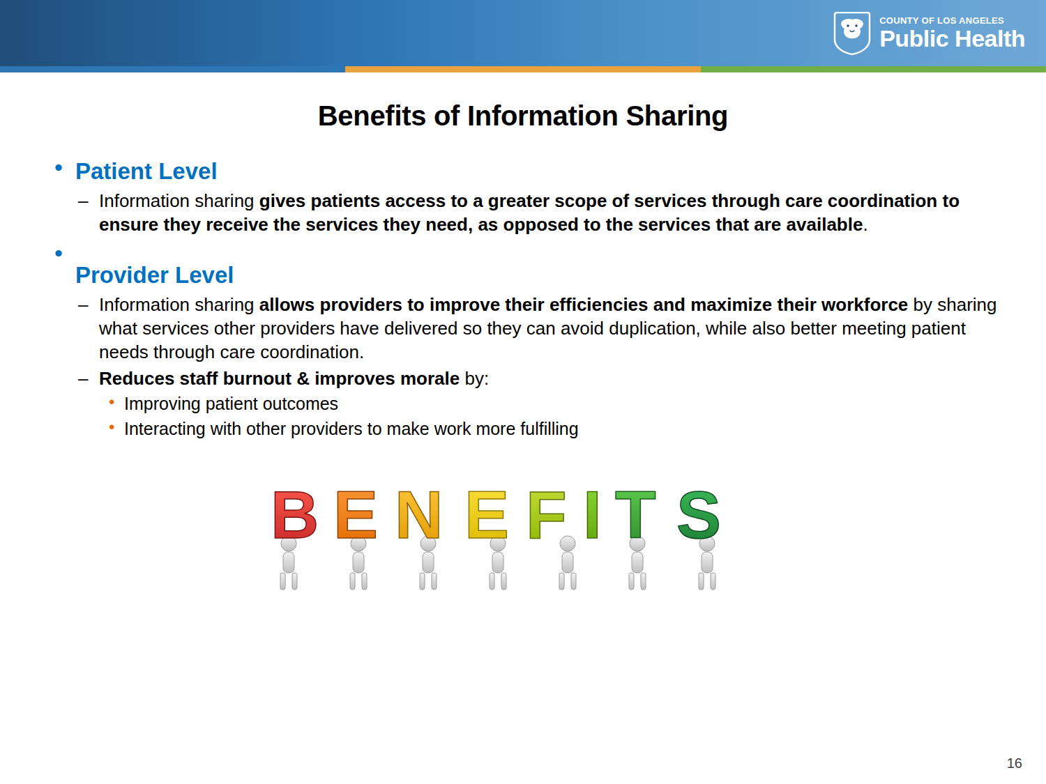County of Los Angeles Public Health
Benefits of Information Sharing
Patient Level
Information sharing gives patients access to a greater scope of services through care coordination to ensure they receive the services they need, as opposed to the services that are available.
Provider Level
Information sharing allows providers to improve their efficiencies and maximize their workforce by sharing what services other providers have delivered so they can avoid duplication, while also better meeting patient needs through care coordination.
Reduces staff burnout & improves morale by:
Improving patient outcomes
Interacting with other providers to make work more fulfilling
B E N E F I T S
16